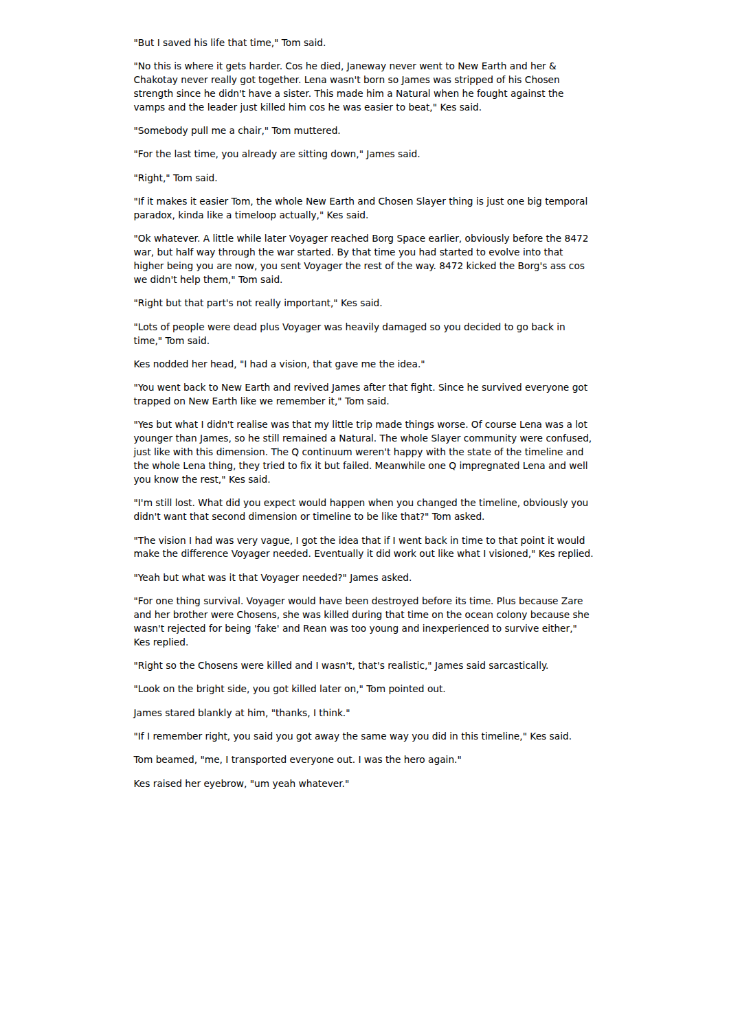"But I saved his life that time," Tom said.
"No this is where it gets harder. Cos he died, Janeway never went to New Earth and her & Chakotay never really got together. Lena wasn't born so James was stripped of his Chosen strength since he didn't have a sister. This made him a Natural when he fought against the vamps and the leader just killed him cos he was easier to beat," Kes said.
"Somebody pull me a chair," Tom muttered.
"For the last time, you already are sitting down," James said.
"Right," Tom said.
"If it makes it easier Tom, the whole New Earth and Chosen Slayer thing is just one big temporal paradox, kinda like a timeloop actually," Kes said.
"Ok whatever. A little while later Voyager reached Borg Space earlier, obviously before the 8472 war, but half way through the war started. By that time you had started to evolve into that higher being you are now, you sent Voyager the rest of the way. 8472 kicked the Borg's ass cos we didn't help them," Tom said.
"Right but that part's not really important," Kes said.
"Lots of people were dead plus Voyager was heavily damaged so you decided to go back in time," Tom said.
Kes nodded her head, "I had a vision, that gave me the idea."
"You went back to New Earth and revived James after that fight. Since he survived everyone got trapped on New Earth like we remember it," Tom said.
"Yes but what I didn't realise was that my little trip made things worse. Of course Lena was a lot younger than James, so he still remained a Natural. The whole Slayer community were confused, just like with this dimension. The Q continuum weren't happy with the state of the timeline and the whole Lena thing, they tried to fix it but failed. Meanwhile one Q impregnated Lena and well you know the rest," Kes said.
"I'm still lost. What did you expect would happen when you changed the timeline, obviously you didn't want that second dimension or timeline to be like that?" Tom asked.
"The vision I had was very vague, I got the idea that if I went back in time to that point it would make the difference Voyager needed. Eventually it did work out like what I visioned," Kes replied.
"Yeah but what was it that Voyager needed?" James asked.
"For one thing survival. Voyager would have been destroyed before its time. Plus because Zare and her brother were Chosens, she was killed during that time on the ocean colony because she wasn't rejected for being 'fake' and Rean was too young and inexperienced to survive either," Kes replied.
"Right so the Chosens were killed and I wasn't, that's realistic," James said sarcastically.
"Look on the bright side, you got killed later on," Tom pointed out.
James stared blankly at him, "thanks, I think."
"If I remember right, you said you got away the same way you did in this timeline," Kes said.
Tom beamed, "me, I transported everyone out. I was the hero again."
Kes raised her eyebrow, "um yeah whatever."